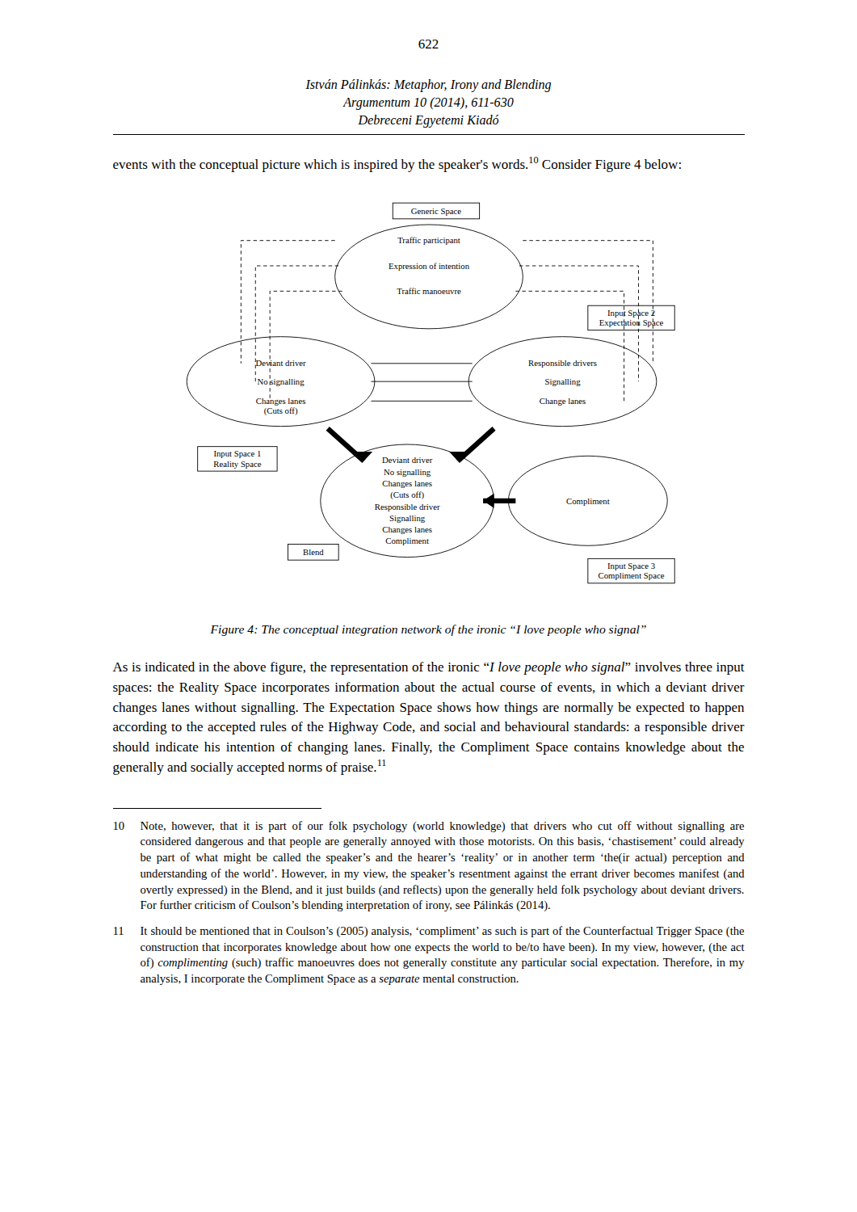622
István Pálinkás: Metaphor, Irony and Blending
Argumentum 10 (2014), 611-630
Debreceni Egyetemi Kiadó
events with the conceptual picture which is inspired by the speaker's words.10 Consider Figure 4 below:
Generic Space Traffic participant Expression of intention Traffic manoeuvre Input Space 2 Expectation Space Deviant driver No signalling Changes lanes (Cuts off) Responsible drivers Signalling Change lanes Input Space 1 Reality Space Deviant driver No signalling Changes lanes (Cuts off) Responsible driver Signalling Changes lanes Compliment Compliment Blend Input Space 3 Compliment Space
Figure 4: The conceptual integration network of the ironic “I love people who signal”
As is indicated in the above figure, the representation of the ironic “I love people who signal” involves three input spaces: the Reality Space incorporates information about the actual course of events, in which a deviant driver changes lanes without signalling. The Expectation Space shows how things are normally be expected to happen according to the accepted rules of the Highway Code, and social and behavioural standards: a responsible driver should indicate his intention of changing lanes. Finally, the Compliment Space contains knowledge about the generally and socially accepted norms of praise.11
10
Note, however, that it is part of our folk psychology (world knowledge) that drivers who cut off without signalling are considered dangerous and that people are generally annoyed with those motorists. On this basis, ‘chastisement’ could already be part of what might be called the speaker’s and the hearer’s ‘reality’ or in another term ‘the(ir actual) perception and understanding of the world’. However, in my view, the speaker’s resentment against the errant driver becomes manifest (and overtly expressed) in the Blend, and it just builds (and reflects) upon the generally held folk psychology about deviant drivers. For further criticism of Coulson’s blending interpretation of irony, see Pálinkás (2014).
11
It should be mentioned that in Coulson’s (2005) analysis, ‘compliment’ as such is part of the Counterfactual Trigger Space (the construction that incorporates knowledge about how one expects the world to be/to have been). In my view, however, (the act of) complimenting (such) traffic manoeuvres does not generally constitute any particular social expectation. Therefore, in my analysis, I incorporate the Compliment Space as a separate mental construction.